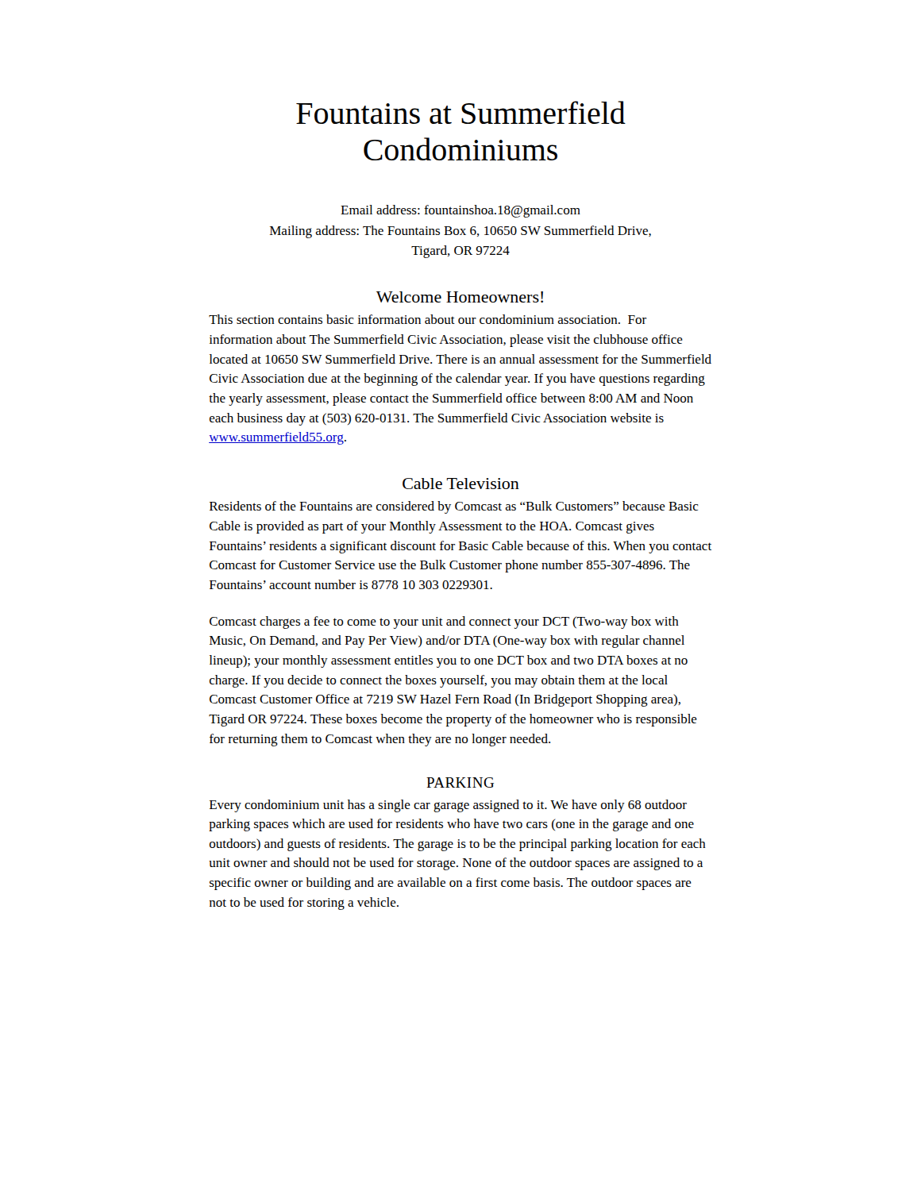Fountains at Summerfield
Condominiums
Email address: fountainshoa.18@gmail.com
Mailing address: The Fountains Box 6, 10650 SW Summerfield Drive,
Tigard, OR 97224
Welcome Homeowners!
This section contains basic information about our condominium association. For information about The Summerfield Civic Association, please visit the clubhouse office located at 10650 SW Summerfield Drive. There is an annual assessment for the Summerfield Civic Association due at the beginning of the calendar year. If you have questions regarding the yearly assessment, please contact the Summerfield office between 8:00 AM and Noon each business day at (503) 620-0131. The Summerfield Civic Association website is www.summerfield55.org.
Cable Television
Residents of the Fountains are considered by Comcast as “Bulk Customers” because Basic Cable is provided as part of your Monthly Assessment to the HOA. Comcast gives Fountains’ residents a significant discount for Basic Cable because of this. When you contact Comcast for Customer Service use the Bulk Customer phone number 855-307-4896. The Fountains’ account number is 8778 10 303 0229301.
Comcast charges a fee to come to your unit and connect your DCT (Two-way box with Music, On Demand, and Pay Per View) and/or DTA (One-way box with regular channel lineup); your monthly assessment entitles you to one DCT box and two DTA boxes at no charge. If you decide to connect the boxes yourself, you may obtain them at the local Comcast Customer Office at 7219 SW Hazel Fern Road (In Bridgeport Shopping area), Tigard OR 97224. These boxes become the property of the homeowner who is responsible for returning them to Comcast when they are no longer needed.
PARKING
Every condominium unit has a single car garage assigned to it. We have only 68 outdoor parking spaces which are used for residents who have two cars (one in the garage and one outdoors) and guests of residents. The garage is to be the principal parking location for each unit owner and should not be used for storage. None of the outdoor spaces are assigned to a specific owner or building and are available on a first come basis. The outdoor spaces are not to be used for storing a vehicle.